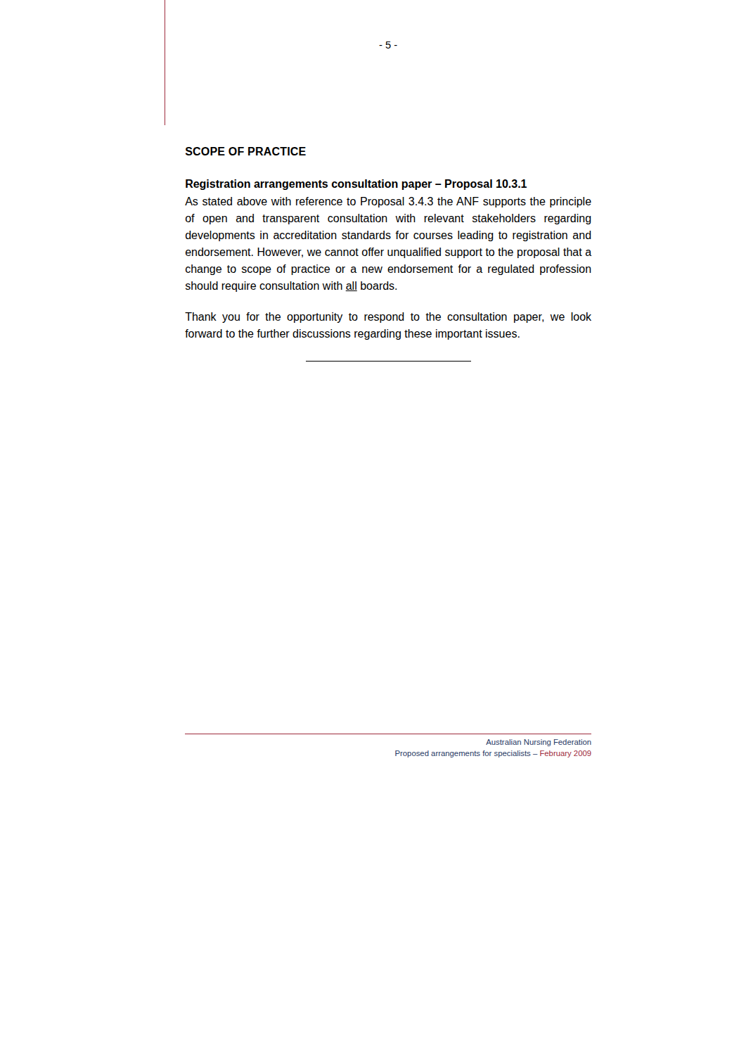- 5 -
SCOPE OF PRACTICE
Registration arrangements consultation paper – Proposal 10.3.1
As stated above with reference to Proposal 3.4.3 the ANF supports the principle of open and transparent consultation with relevant stakeholders regarding developments in accreditation standards for courses leading to registration and endorsement. However, we cannot offer unqualified support to the proposal that a change to scope of practice or a new endorsement for a regulated profession should require consultation with all boards.
Thank you for the opportunity to respond to the consultation paper, we look forward to the further discussions regarding these important issues.
Australian Nursing Federation
Proposed arrangements for specialists – February 2009